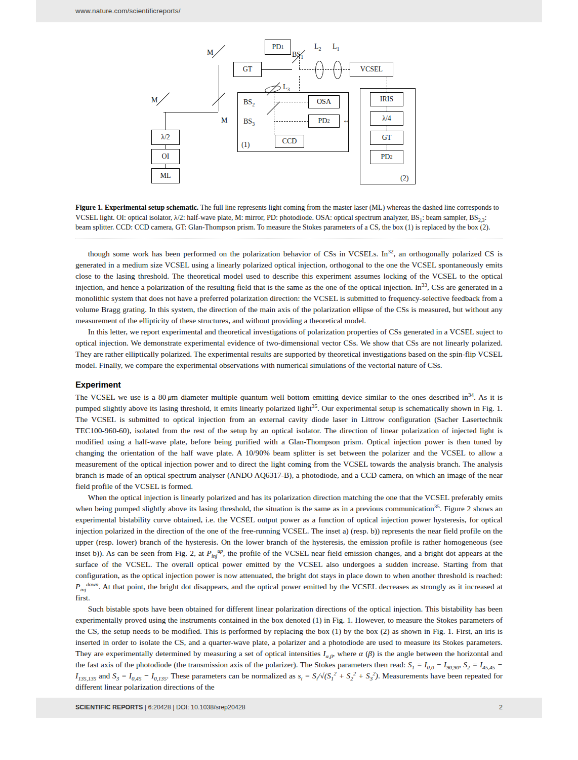www.nature.com/scientificreports/
GT
VCSEL
PD1
BS1
L2
L1
M
L3
(1)
BS2
BS3
OSA
PD2
CCD
(2)
IRIS
λ/4
GT
PD2
↔
M
λ/2
OI
ML
M
Figure 1. Experimental setup schematic. The full line represents light coming from the master laser (ML) whereas the dashed line corresponds to VCSEL light. OI: optical isolator, λ/2: half-wave plate, M: mirror, PD: photodiode. OSA: optical spectrum analyzer, BS1: beam sampler, BS2,3: beam splitter. CCD: CCD camera, GT: Glan-Thompson prism. To measure the Stokes parameters of a CS, the box (1) is replaced by the box (2).
though some work has been performed on the polarization behavior of CSs in VCSELs. In32, an orthogonally polarized CS is generated in a medium size VCSEL using a linearly polarized optical injection, orthogonal to the one the VCSEL spontaneously emits close to the lasing threshold. The theoretical model used to describe this experiment assumes locking of the VCSEL to the optical injection, and hence a polarization of the resulting field that is the same as the one of the optical injection. In33, CSs are generated in a monolithic system that does not have a preferred polarization direction: the VCSEL is submitted to frequency-selective feedback from a volume Bragg grating. In this system, the direction of the main axis of the polarization ellipse of the CSs is measured, but without any measurement of the ellipticity of these structures, and without providing a theoretical model.
In this letter, we report experimental and theoretical investigations of polarization properties of CSs generated in a VCSEL suject to optical injection. We demonstrate experimental evidence of two-dimensional vector CSs. We show that CSs are not linearly polarized. They are rather elliptically polarized. The experimental results are supported by theoretical investigations based on the spin-flip VCSEL model. Finally, we compare the experimental observations with numerical simulations of the vectorial nature of CSs.
Experiment
The VCSEL we use is a 80 μm diameter multiple quantum well bottom emitting device similar to the ones described in34. As it is pumped slightly above its lasing threshold, it emits linearly polarized light35. Our experimental setup is schematically shown in Fig. 1. The VCSEL is submitted to optical injection from an external cavity diode laser in Littrow configuration (Sacher Lasertechnik TEC100-960-60), isolated from the rest of the setup by an optical isolator. The direction of linear polarization of injected light is modified using a half-wave plate, before being purified with a Glan-Thompson prism. Optical injection power is then tuned by changing the orientation of the half wave plate. A 10/90% beam splitter is set between the polarizer and the VCSEL to allow a measurement of the optical injection power and to direct the light coming from the VCSEL towards the analysis branch. The analysis branch is made of an optical spectrum analyser (ANDO AQ6317-B), a photodiode, and a CCD camera, on which an image of the near field profile of the VCSEL is formed.
When the optical injection is linearly polarized and has its polarization direction matching the one that the VCSEL preferably emits when being pumped slightly above its lasing threshold, the situation is the same as in a previous communication35. Figure 2 shows an experimental bistability curve obtained, i.e. the VCSEL output power as a function of optical injection power hysteresis, for optical injection polarized in the direction of the one of the free-running VCSEL. The inset a) (resp. b)) represents the near field profile on the upper (resp. lower) branch of the hysteresis. On the lower branch of the hysteresis, the emission profile is rather homogeneous (see inset b)). As can be seen from Fig. 2, at Pinjup, the profile of the VCSEL near field emission changes, and a bright dot appears at the surface of the VCSEL. The overall optical power emitted by the VCSEL also undergoes a sudden increase. Starting from that configuration, as the optical injection power is now attenuated, the bright dot stays in place down to when another threshold is reached: Pinjdown. At that point, the bright dot disappears, and the optical power emitted by the VCSEL decreases as strongly as it increased at first.
Such bistable spots have been obtained for different linear polarization directions of the optical injection. This bistability has been experimentally proved using the instruments contained in the box denoted (1) in Fig. 1. However, to measure the Stokes parameters of the CS, the setup needs to be modified. This is performed by replacing the box (1) by the box (2) as shown in Fig. 1. First, an iris is inserted in order to isolate the CS, and a quarter-wave plate, a polarizer and a photodiode are used to measure its Stokes parameters. They are experimentally determined by measuring a set of optical intensities Iα,β, where α (β) is the angle between the horizontal and the fast axis of the photodiode (the transmission axis of the polarizer). The Stokes parameters then read: S1 = I0,0 − I90,90, S2 = I45,45 − I135,135 and S3 = I0,45 − I0,135. These parameters can be normalized as si = Si/√(S12 + S22 + S32). Measurements have been repeated for different linear polarization directions of the
SCIENTIFIC REPORTS | 6:20428 | DOI: 10.1038/srep20428
2